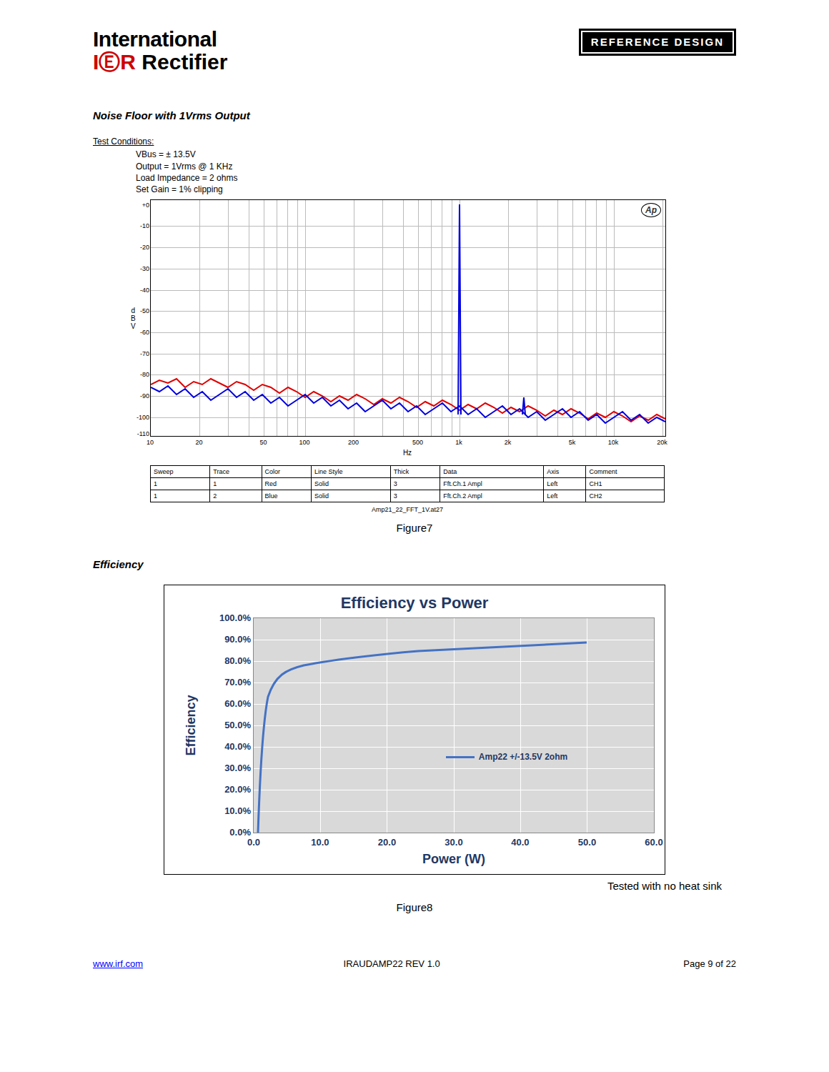International IⒺR Rectifier
REFERENCE DESIGN
Noise Floor with 1Vrms Output
Test Conditions:
VBus = ± 13.5V
Output = 1Vrms @ 1 KHz
Load Impedance = 2 ohms
Set Gain = 1% clipping
Ap
d
B
V
+0 -10 -20 -30 -40 -50 -60 -70 -80 -90 -100 -110
10 20 50 100 200 500 1k 2k 5k 10k 20k
Hz
| Sweep | Trace | Color | Line Style | Thick | Data | Axis | Comment |
| 1 | 1 | Red | Solid | 3 | Fft.Ch.1 Ampl | Left | CH1 |
| 1 | 2 | Blue | Solid | 3 | Fft.Ch.2 Ampl | Left | CH2 |
Amp21_22_FFT_1V.at27
Figure7
Efficiency
Efficiency vs Power
Efficiency
100.0% 90.0% 80.0% 70.0% 60.0% 50.0% 40.0% 30.0% 20.0% 10.0% 0.0%
Amp22 +/-13.5V 2ohm
0.0 10.0 20.0 30.0 40.0 50.0 60.0
Power (W)
Tested with no heat sink
Figure8
www.irf.com
IRAUDAMP22 REV 1.0
Page 9 of 22